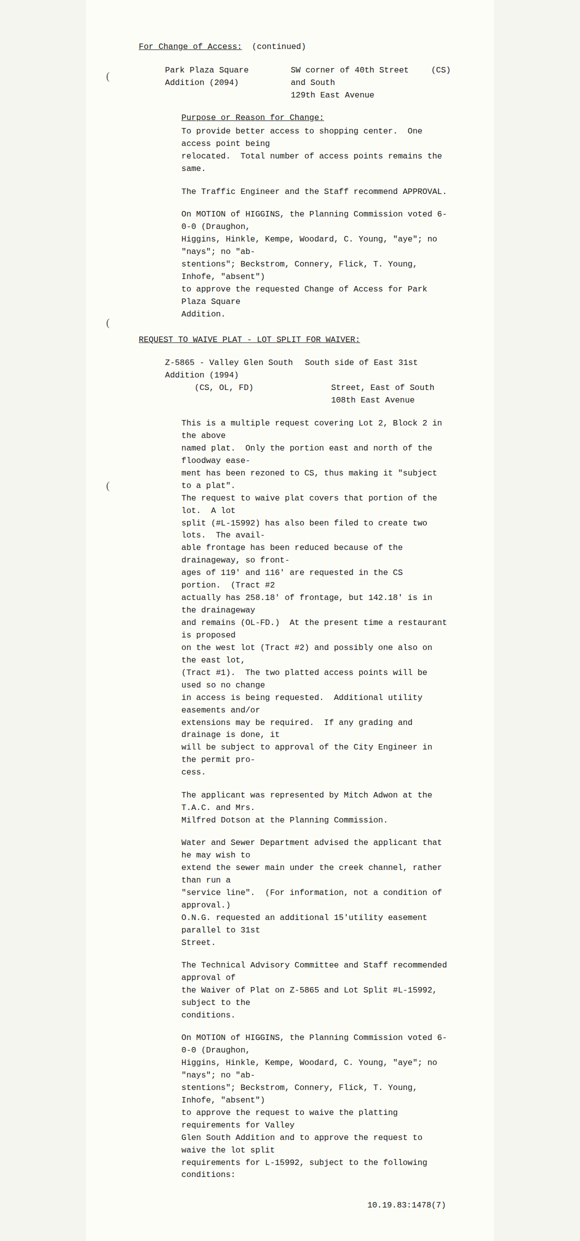( ( (
For Change of Access: (continued)
| Park Plaza Square Addition (2094) | SW corner of 40th Street and South 129th East Avenue | (CS) |
Purpose or Reason for Change:
To provide better access to shopping center. One access point being
relocated. Total number of access points remains the same.
The Traffic Engineer and the Staff recommend APPROVAL.
On MOTION of HIGGINS, the Planning Commission voted 6-0-0 (Draughon,
Higgins, Hinkle, Kempe, Woodard, C. Young, "aye"; no "nays"; no "ab-
stentions"; Beckstrom, Connery, Flick, T. Young, Inhofe, "absent")
to approve the requested Change of Access for Park Plaza Square
Addition.
REQUEST TO WAIVE PLAT - LOT SPLIT FOR WAIVER:
| Z-5865 - Valley Glen South Addition (1994) | South side of East 31st |
| (CS, OL, FD) | Street, East of South 108th East Avenue |
This is a multiple request covering Lot 2, Block 2 in the above
named plat. Only the portion east and north of the floodway ease-
ment has been rezoned to CS, thus making it "subject to a plat".
The request to waive plat covers that portion of the lot. A lot
split (#L-15992) has also been filed to create two lots. The avail-
able frontage has been reduced because of the drainageway, so front-
ages of 119' and 116' are requested in the CS portion. (Tract #2
actually has 258.18' of frontage, but 142.18' is in the drainageway
and remains (OL-FD.) At the present time a restaurant is proposed
on the west lot (Tract #2) and possibly one also on the east lot,
(Tract #1). The two platted access points will be used so no change
in access is being requested. Additional utility easements and/or
extensions may be required. If any grading and drainage is done, it
will be subject to approval of the City Engineer in the permit pro-
cess.
The applicant was represented by Mitch Adwon at the T.A.C. and Mrs.
Milfred Dotson at the Planning Commission.
Water and Sewer Department advised the applicant that he may wish to
extend the sewer main under the creek channel, rather than run a
"service line". (For information, not a condition of approval.)
O.N.G. requested an additional 15'utility easement parallel to 31st
Street.
The Technical Advisory Committee and Staff recommended approval of
the Waiver of Plat on Z-5865 and Lot Split #L-15992, subject to the
conditions.
On MOTION of HIGGINS, the Planning Commission voted 6-0-0 (Draughon,
Higgins, Hinkle, Kempe, Woodard, C. Young, "aye"; no "nays"; no "ab-
stentions"; Beckstrom, Connery, Flick, T. Young, Inhofe, "absent")
to approve the request to waive the platting requirements for Valley
Glen South Addition and to approve the request to waive the lot split
requirements for L-15992, subject to the following conditions:
10.19.83:1478(7)